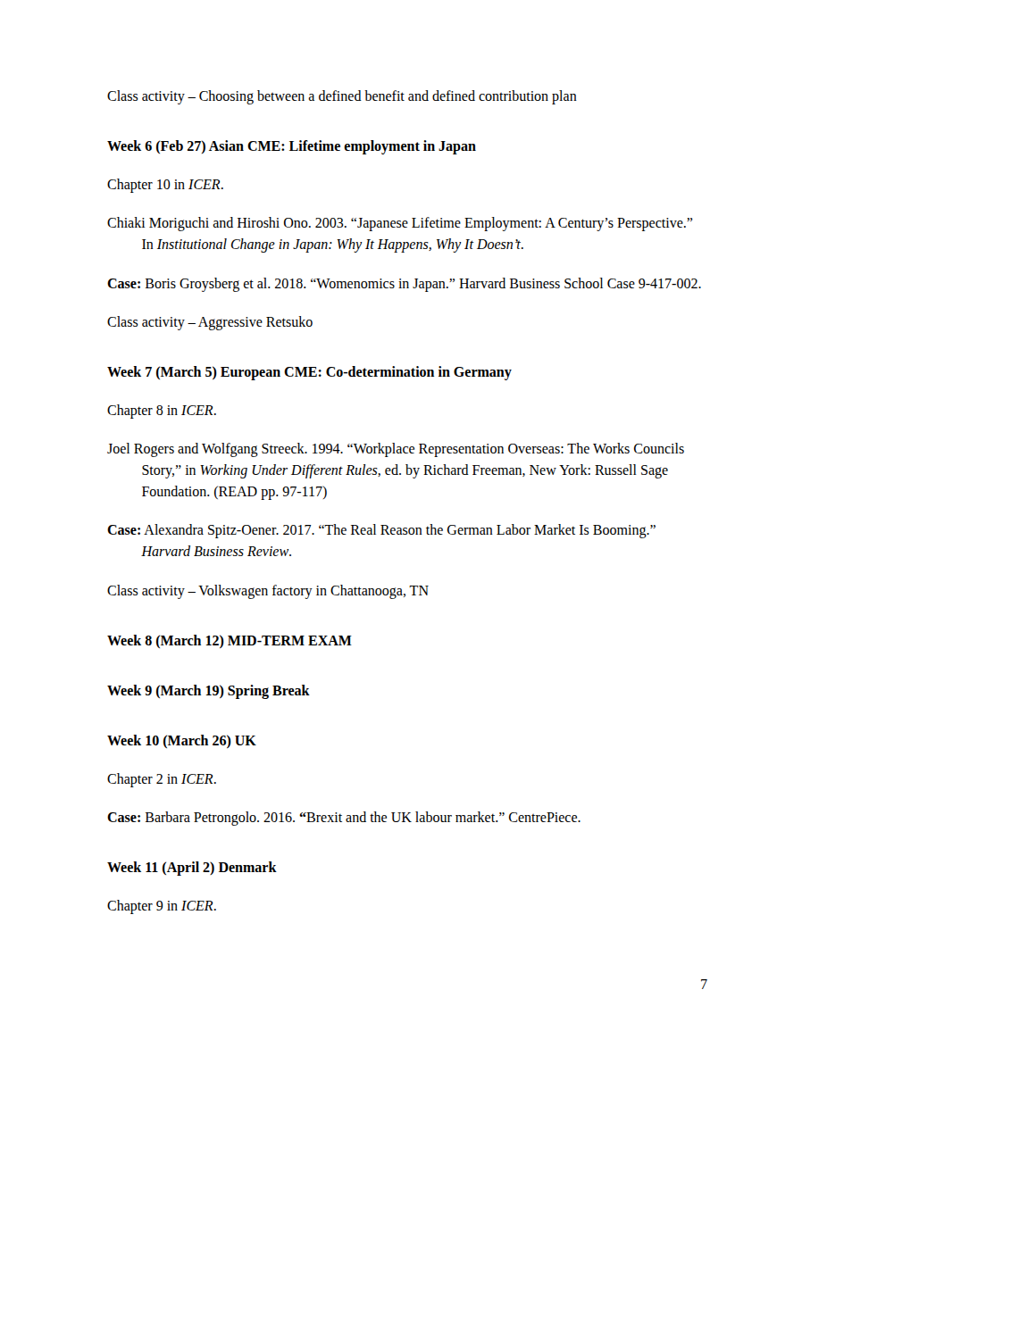Class activity – Choosing between a defined benefit and defined contribution plan
Week 6 (Feb 27) Asian CME: Lifetime employment in Japan
Chapter 10 in ICER.
Chiaki Moriguchi and Hiroshi Ono. 2003. “Japanese Lifetime Employment: A Century’s Perspective.” In Institutional Change in Japan: Why It Happens, Why It Doesn’t.
Case: Boris Groysberg et al. 2018. “Womenomics in Japan.” Harvard Business School Case 9-417-002.
Class activity – Aggressive Retsuko
Week 7 (March 5) European CME: Co-determination in Germany
Chapter 8 in ICER.
Joel Rogers and Wolfgang Streeck. 1994. “Workplace Representation Overseas: The Works Councils Story,” in Working Under Different Rules, ed. by Richard Freeman, New York: Russell Sage Foundation. (READ pp. 97-117)
Case: Alexandra Spitz-Oener. 2017. “The Real Reason the German Labor Market Is Booming.” Harvard Business Review.
Class activity – Volkswagen factory in Chattanooga, TN
Week 8 (March 12) MID-TERM EXAM
Week 9 (March 19) Spring Break
Week 10 (March 26) UK
Chapter 2 in ICER.
Case: Barbara Petrongolo. 2016. “Brexit and the UK labour market.” CentrePiece.
Week 11 (April 2) Denmark
Chapter 9 in ICER.
7